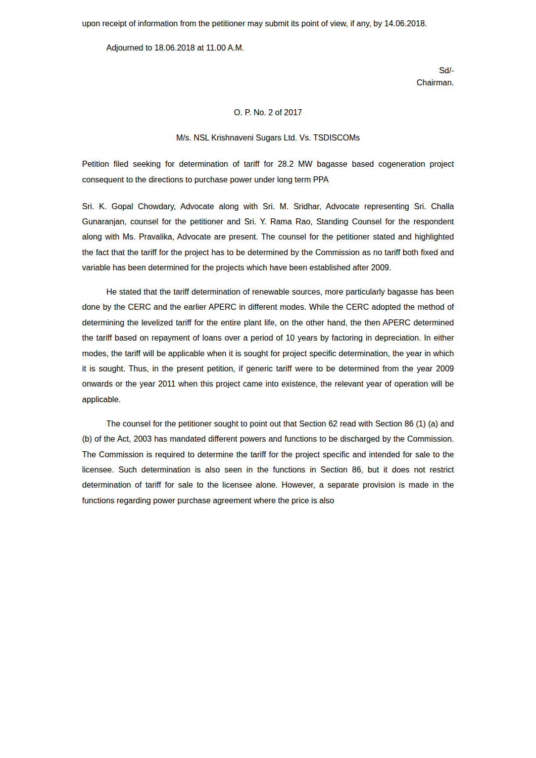upon receipt of information from the petitioner may submit its point of view, if any, by 14.06.2018.
Adjourned to 18.06.2018 at 11.00 A.M.
Sd/-
Chairman.
O. P. No. 2 of 2017
M/s. NSL Krishnaveni Sugars Ltd. Vs. TSDISCOMs
Petition filed seeking for determination of tariff for 28.2 MW bagasse based cogeneration project consequent to the directions to purchase power under long term PPA
Sri. K. Gopal Chowdary, Advocate along with Sri. M. Sridhar, Advocate representing Sri. Challa Gunaranjan, counsel for the petitioner and Sri. Y. Rama Rao, Standing Counsel for the respondent along with Ms. Pravalika, Advocate are present. The counsel for the petitioner stated and highlighted the fact that the tariff for the project has to be determined by the Commission as no tariff both fixed and variable has been determined for the projects which have been established after 2009.
He stated that the tariff determination of renewable sources, more particularly bagasse has been done by the CERC and the earlier APERC in different modes. While the CERC adopted the method of determining the levelized tariff for the entire plant life, on the other hand, the then APERC determined the tariff based on repayment of loans over a period of 10 years by factoring in depreciation. In either modes, the tariff will be applicable when it is sought for project specific determination, the year in which it is sought. Thus, in the present petition, if generic tariff were to be determined from the year 2009 onwards or the year 2011 when this project came into existence, the relevant year of operation will be applicable.
The counsel for the petitioner sought to point out that Section 62 read with Section 86 (1) (a) and (b) of the Act, 2003 has mandated different powers and functions to be discharged by the Commission. The Commission is required to determine the tariff for the project specific and intended for sale to the licensee. Such determination is also seen in the functions in Section 86, but it does not restrict determination of tariff for sale to the licensee alone. However, a separate provision is made in the functions regarding power purchase agreement where the price is also